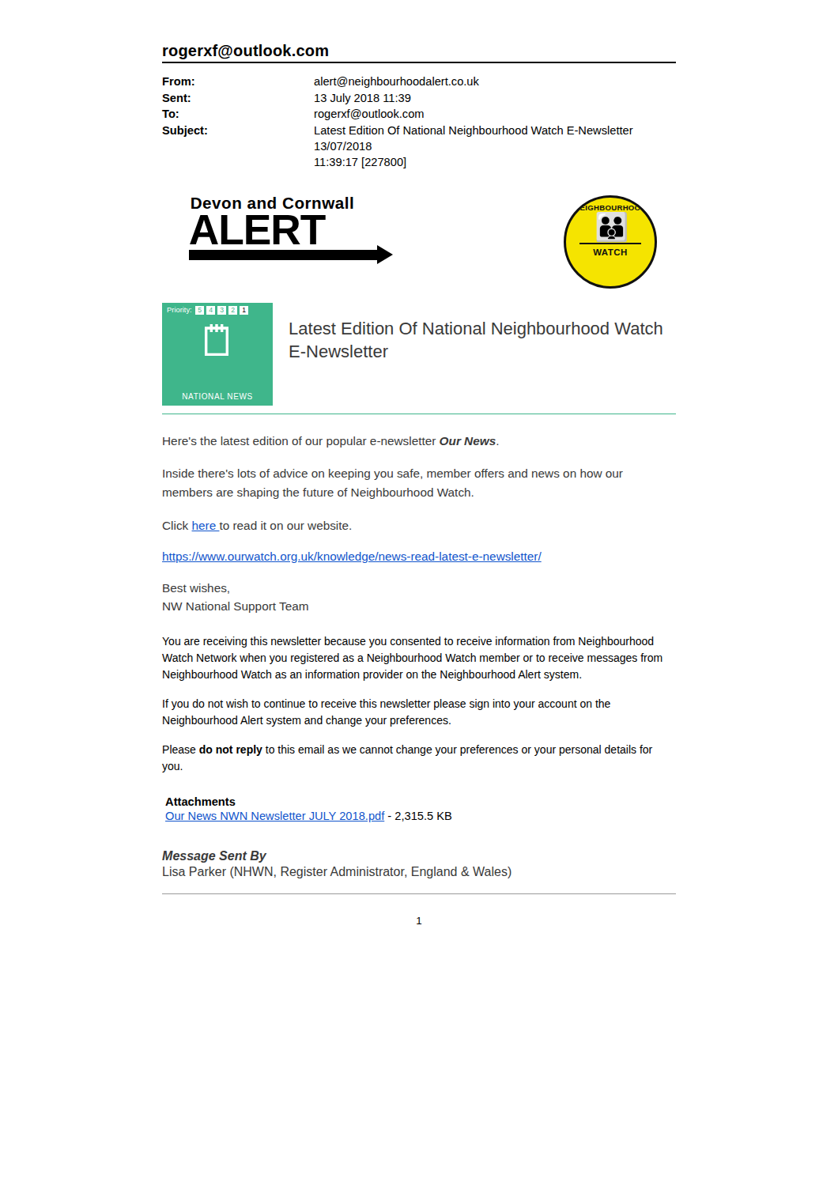rogerxf@outlook.com
| From: | alert@neighbourhoodalert.co.uk |
| Sent: | 13 July 2018 11:39 |
| To: | rogerxf@outlook.com |
| Subject: | Latest Edition Of National Neighbourhood Watch E-Newsletter 13/07/2018 11:39:17 [227800] |
Devon and Cornwall
ALERT
NEIGHBOURHOOD
👪
WATCH
Priority: 54321
🗒
NATIONAL NEWS
Latest Edition Of National Neighbourhood Watch E-Newsletter
Here's the latest edition of our popular e-newsletter Our News.
Inside there's lots of advice on keeping you safe, member offers and news on how our members are shaping the future of Neighbourhood Watch.
Click here to read it on our website.
https://www.ourwatch.org.uk/knowledge/news-read-latest-e-newsletter/
Best wishes,
NW National Support Team
You are receiving this newsletter because you consented to receive information from Neighbourhood Watch Network when you registered as a Neighbourhood Watch member or to receive messages from Neighbourhood Watch as an information provider on the Neighbourhood Alert system.
If you do not wish to continue to receive this newsletter please sign into your account on the Neighbourhood Alert system and change your preferences.
Please do not reply to this email as we cannot change your preferences or your personal details for you.
Attachments
Our News NWN Newsletter JULY 2018.pdf - 2,315.5 KB
Message Sent By
Lisa Parker (NHWN, Register Administrator, England & Wales)
1